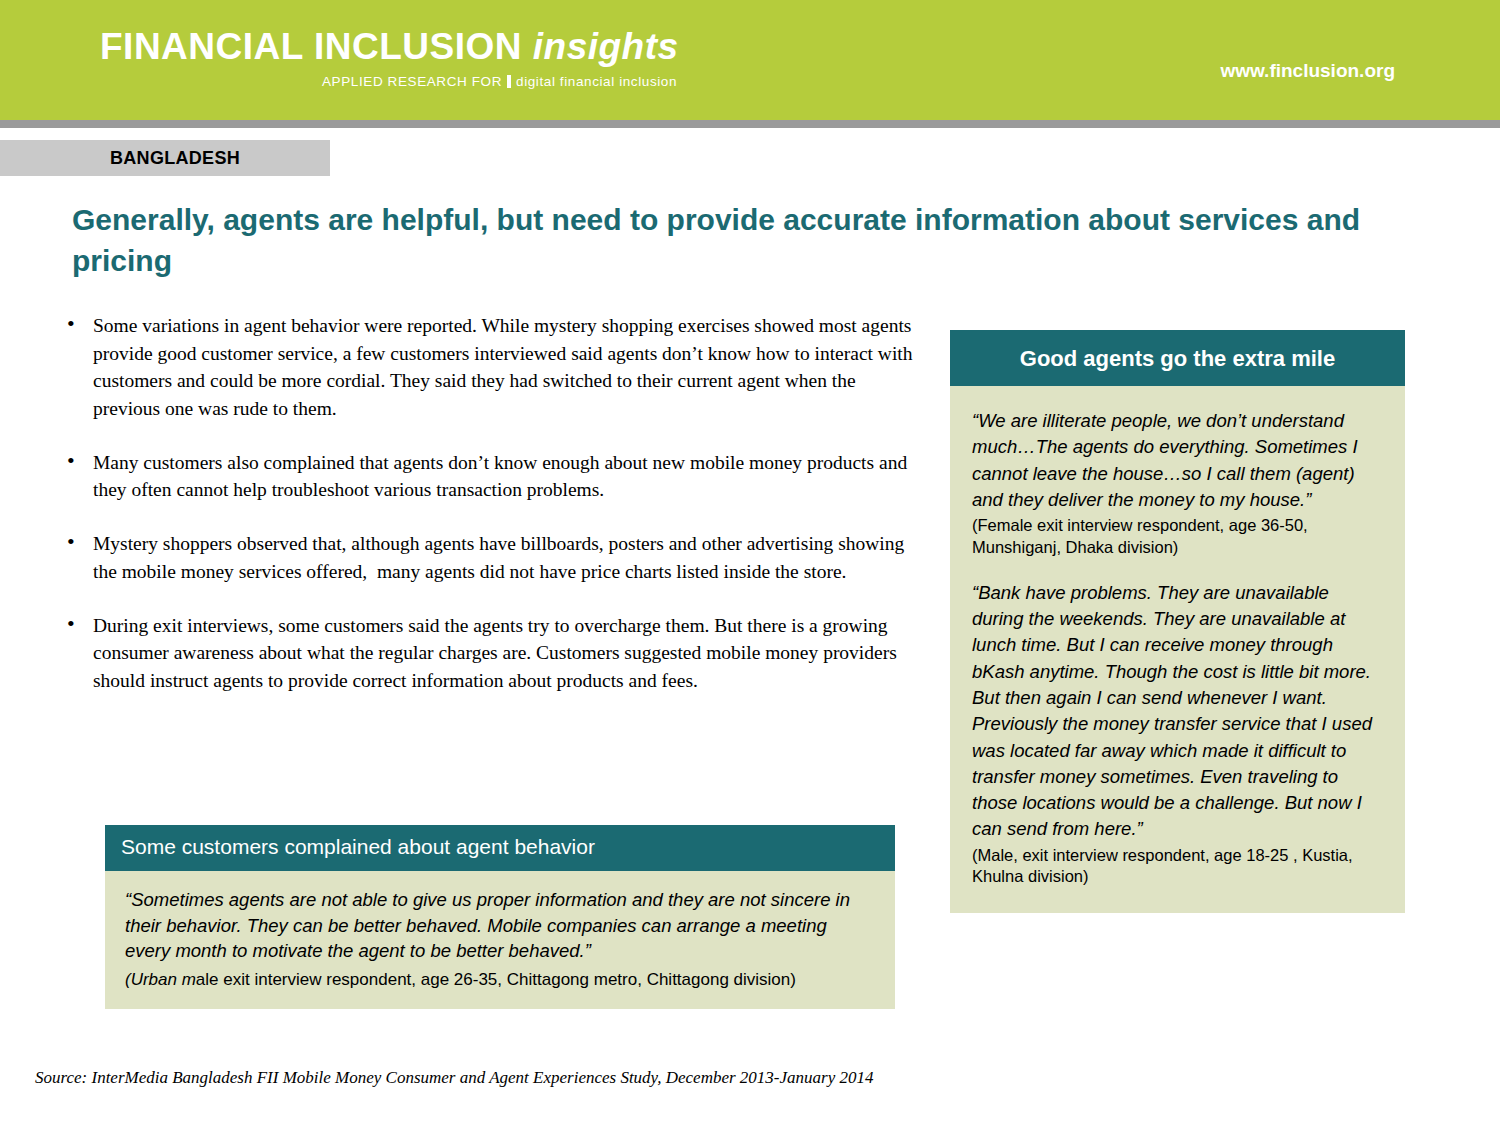FINANCIAL INCLUSION insights
APPLIED RESEARCH FOR digital financial inclusion
www.finclusion.org
BANGLADESH
Generally, agents are helpful, but need to provide accurate information about services and pricing
Some variations in agent behavior were reported. While mystery shopping exercises showed most agents provide good customer service, a few customers interviewed said agents don’t know how to interact with customers and could be more cordial. They said they had switched to their current agent when the previous one was rude to them.
Many customers also complained that agents don’t know enough about new mobile money products and they often cannot help troubleshoot various transaction problems.
Mystery shoppers observed that, although agents have billboards, posters and other advertising showing the mobile money services offered, many agents did not have price charts listed inside the store.
During exit interviews, some customers said the agents try to overcharge them. But there is a growing consumer awareness about what the regular charges are. Customers suggested mobile money providers should instruct agents to provide correct information about products and fees.
Some customers complained about agent behavior
“Sometimes agents are not able to give us proper information and they are not sincere in their behavior. They can be better behaved. Mobile companies can arrange a meeting every month to motivate the agent to be better behaved.”
(Urban male exit interview respondent, age 26-35, Chittagong metro, Chittagong division)
Good agents go the extra mile
“We are illiterate people, we don’t understand much…The agents do everything. Sometimes I cannot leave the house…so I call them (agent) and they deliver the money to my house.”
(Female exit interview respondent, age 36-50, Munshiganj, Dhaka division)
“Bank have problems. They are unavailable during the weekends. They are unavailable at lunch time. But I can receive money through bKash anytime. Though the cost is little bit more. But then again I can send whenever I want. Previously the money transfer service that I used was located far away which made it difficult to transfer money sometimes. Even traveling to those locations would be a challenge. But now I can send from here.”
(Male, exit interview respondent, age 18-25 , Kustia, Khulna division)
Source: InterMedia Bangladesh FII Mobile Money Consumer and Agent Experiences Study, December 2013-January 2014